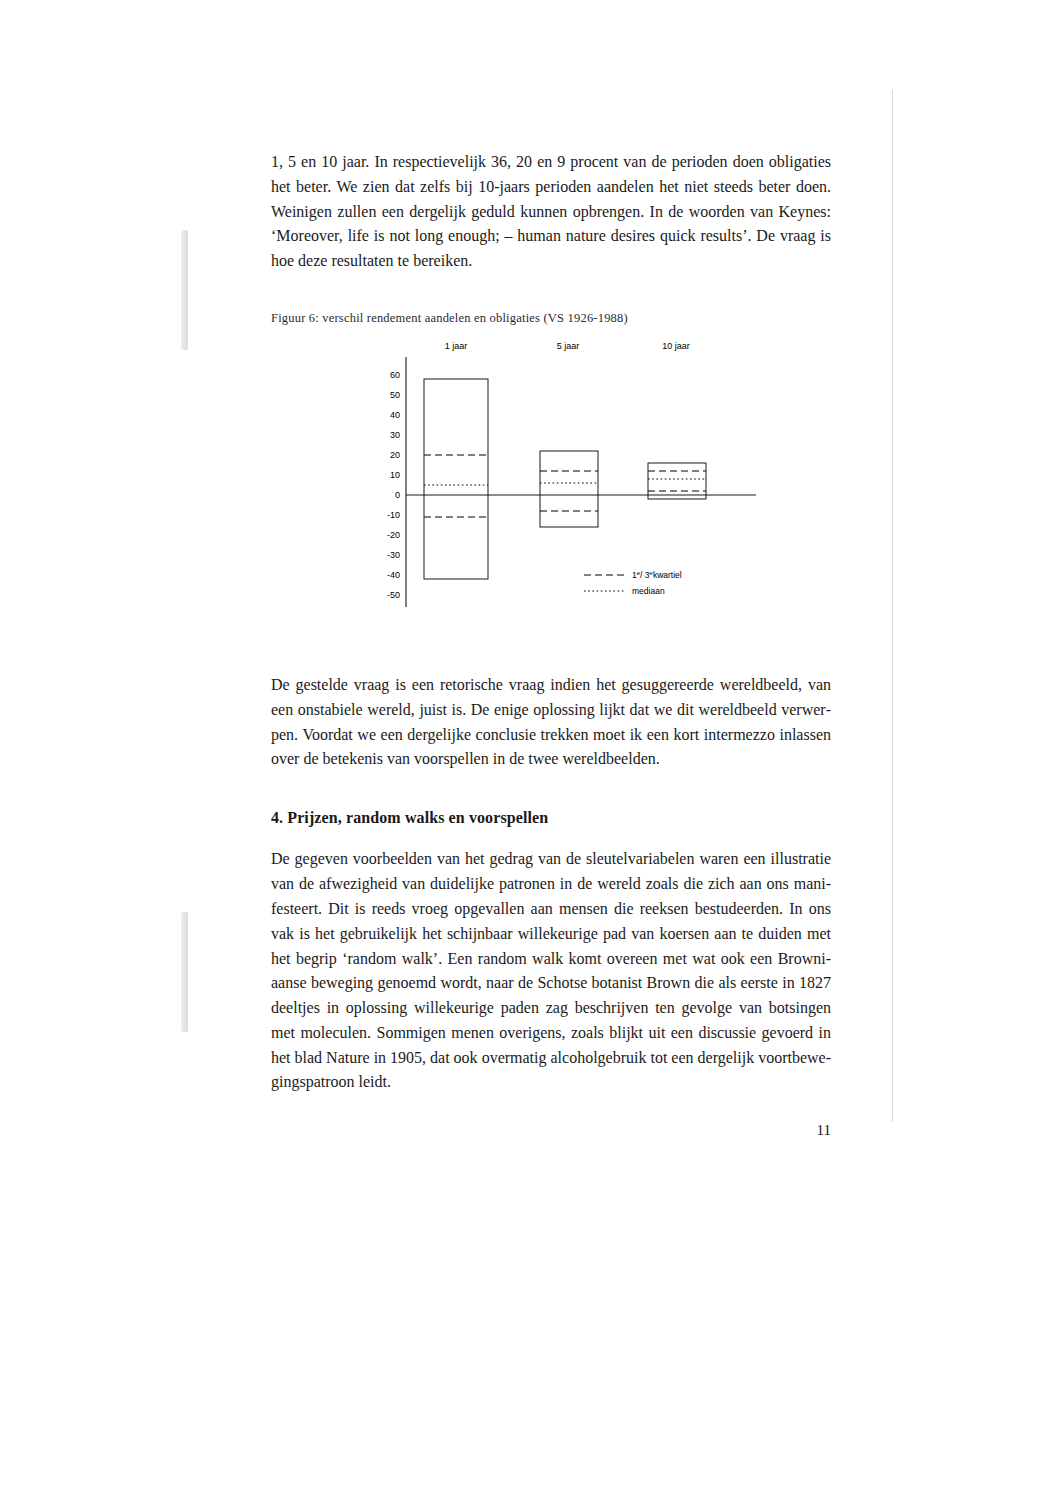1, 5 en 10 jaar. In respectievelijk 36, 20 en 9 procent van de perioden doen obligaties het beter. We zien dat zelfs bij 10-jaars perioden aandelen het niet steeds beter doen. Weinigen zullen een dergelijk geduld kunnen opbrengen. In de woorden van Keynes: ‘Moreover, life is not long enough; – human nature desires quick results’. De vraag is hoe deze resultaten te bereiken.
Figuur 6: verschil rendement aandelen en obligaties (VS 1926-1988)
1 jaar 5 jaar 10 jaar 60 50 40 30 20 10 0 -10 -20 -30 -40 -50 1e/ 3ekwartiel mediaan
De gestelde vraag is een retorische vraag indien het gesuggereerde wereldbeeld, van een onstabiele wereld, juist is. De enige oplossing lijkt dat we dit wereldbeeld verwerpen. Voordat we een dergelijke conclusie trekken moet ik een kort intermezzo inlassen over de betekenis van voorspellen in de twee wereldbeelden.
4. Prijzen, random walks en voorspellen
De gegeven voorbeelden van het gedrag van de sleutelvariabelen waren een illustratie van de afwezigheid van duidelijke patronen in de wereld zoals die zich aan ons manifesteert. Dit is reeds vroeg opgevallen aan mensen die reeksen bestudeerden. In ons vak is het gebruikelijk het schijnbaar willekeurige pad van koersen aan te duiden met het begrip ‘random walk’. Een random walk komt overeen met wat ook een Browniaanse beweging genoemd wordt, naar de Schotse botanist Brown die als eerste in 1827 deeltjes in oplossing willekeurige paden zag beschrijven ten gevolge van botsingen met moleculen. Sommigen menen overigens, zoals blijkt uit een discussie gevoerd in het blad Nature in 1905, dat ook overmatig alcoholgebruik tot een dergelijk voortbewegingspatroon leidt.
11